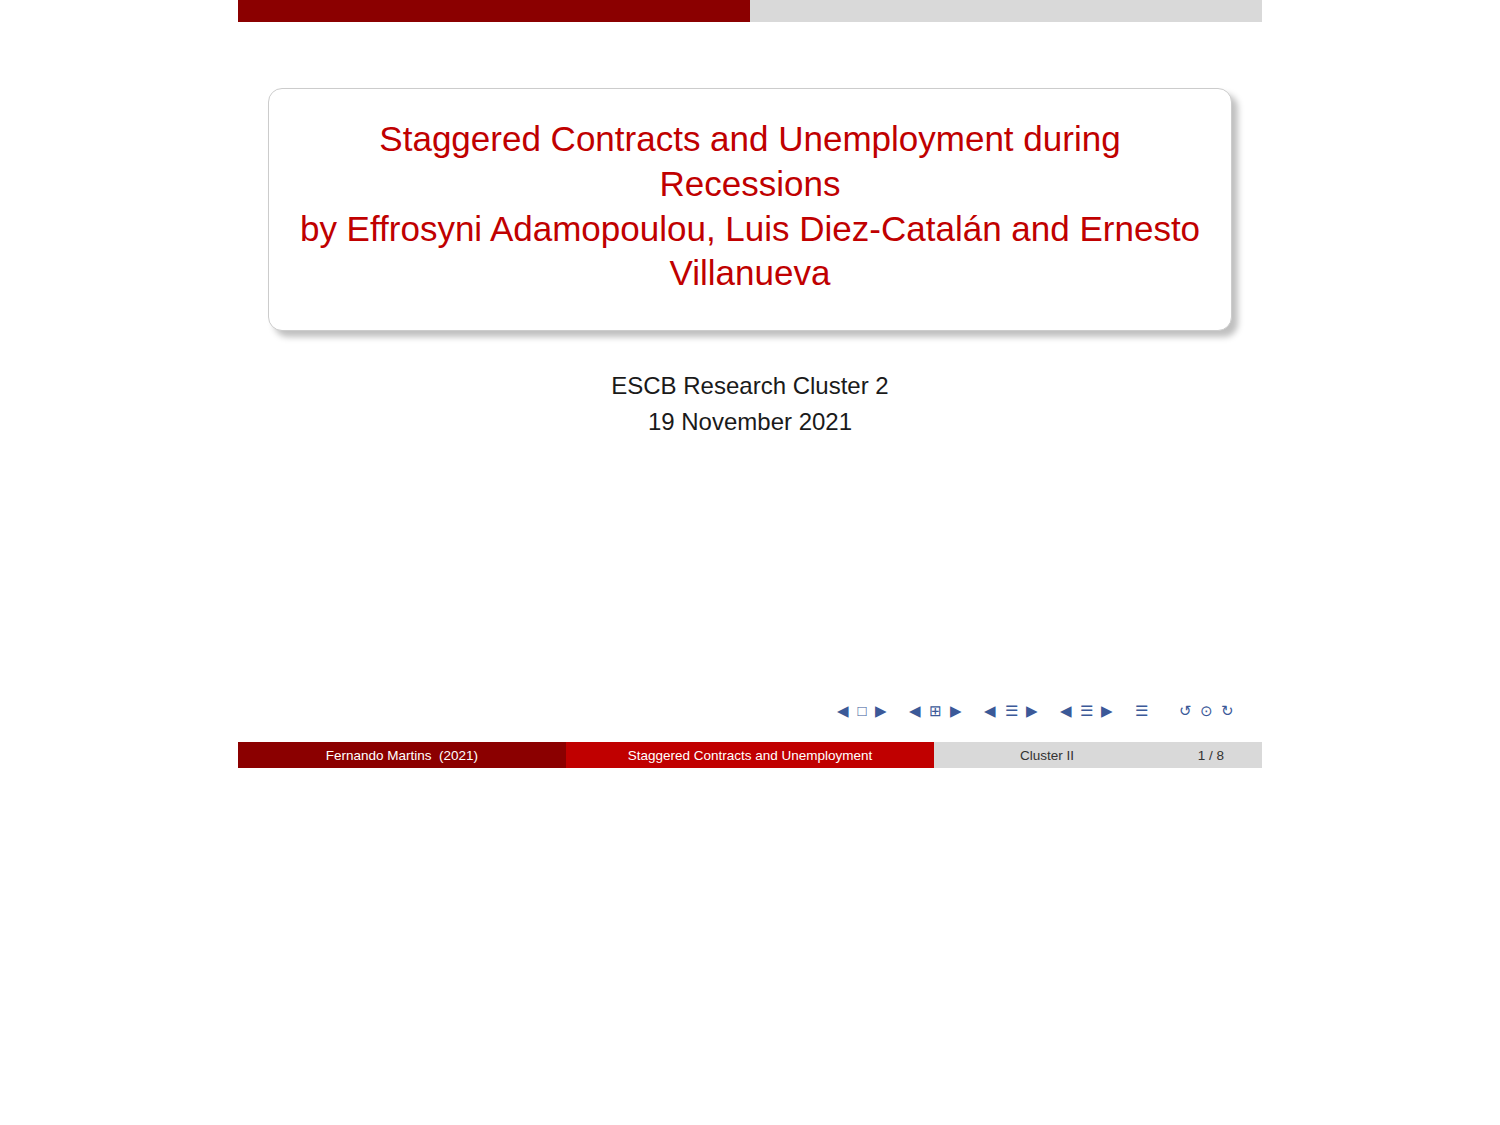Staggered Contracts and Unemployment during Recessions
by Effrosyni Adamopoulou, Luis Diez-Catalán and Ernesto Villanueva
Discussion by
Fernando Martins
(Banco de Portugal/REM-ISEG)
DISCLAIMER: The views expressed are my own, and not necessarily the ones of the Bank of Portugal or the Eurosystem.
ESCB Research Cluster 2
19 November 2021
◀ □ ▶ ◀ ⊞ ▶ ◀ ☰ ▶ ◀ ☰ ▶ ☰ ↺ ⊙ ↻
Fernando Martins (2021)
Staggered Contracts and Unemployment
Cluster II
1 / 8